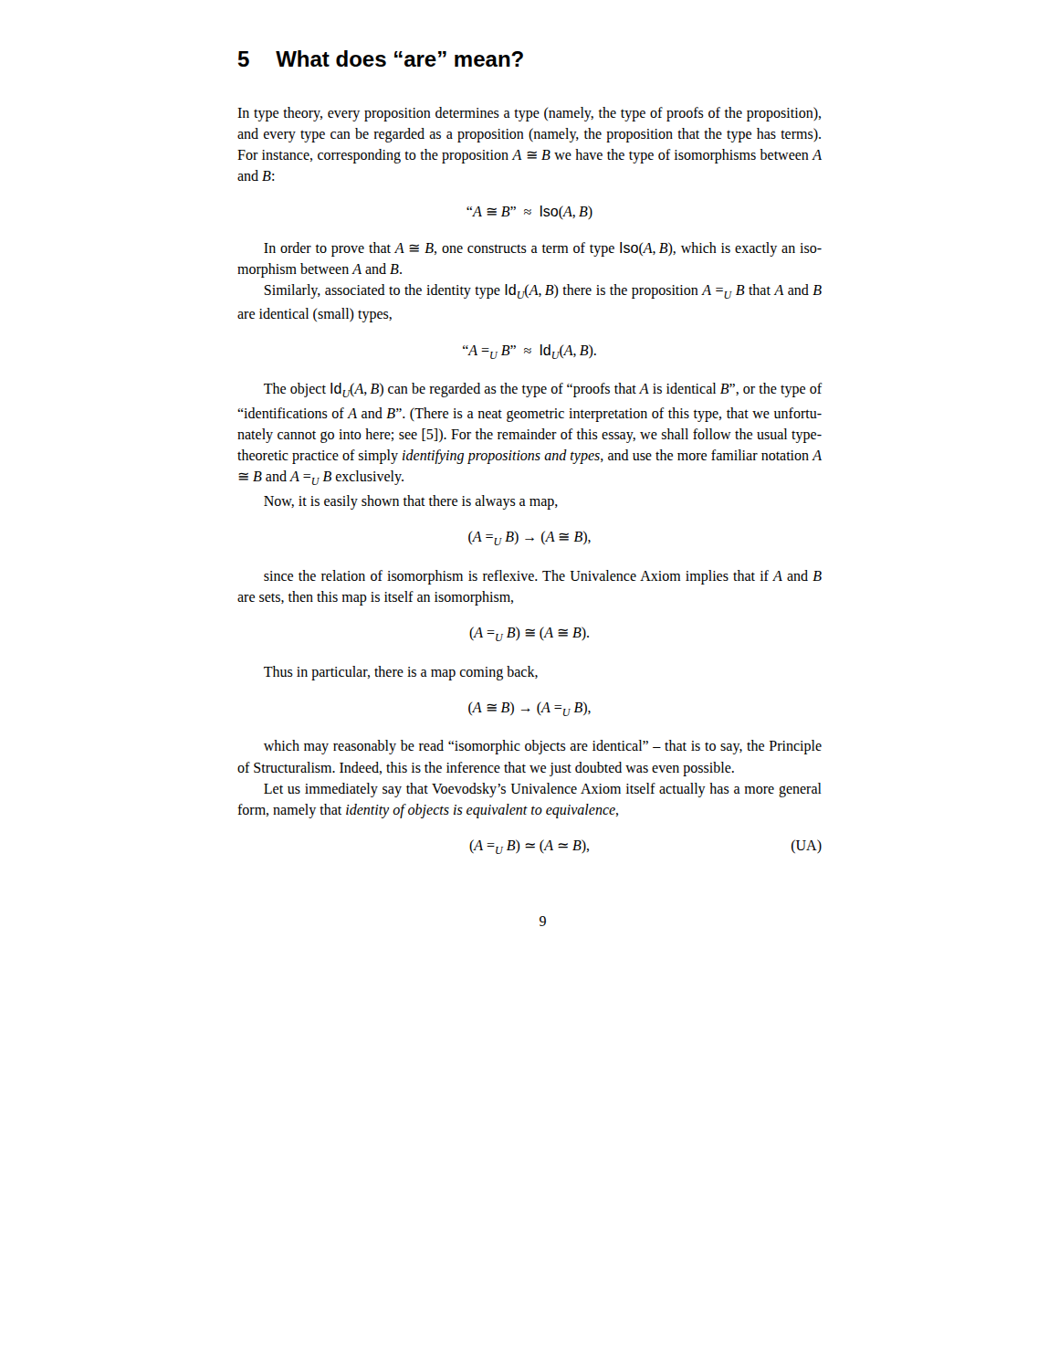5 What does “are” mean?
In type theory, every proposition determines a type (namely, the type of proofs of the proposition), and every type can be regarded as a proposition (namely, the proposition that the type has terms). For instance, corresponding to the proposition A ≅ B we have the type of isomorphisms between A and B:
“A ≅ B” ≈ Iso(A, B)
In order to prove that A ≅ B, one constructs a term of type Iso(A, B), which is exactly an isomorphism between A and B.
Similarly, associated to the identity type IdU(A, B) there is the proposition A =U B that A and B are identical (small) types,
“A =U B” ≈ IdU(A, B).
The object IdU(A, B) can be regarded as the type of “proofs that A is identical B”, or the type of “identifications of A and B”. (There is a neat geometric interpretation of this type, that we unfortunately cannot go into here; see [5]). For the remainder of this essay, we shall follow the usual type-theoretic practice of simply identifying propositions and types, and use the more familiar notation A ≅ B and A =U B exclusively.
Now, it is easily shown that there is always a map,
(A =U B) → (A ≅ B),
since the relation of isomorphism is reflexive. The Univalence Axiom implies that if A and B are sets, then this map is itself an isomorphism,
(A =U B) ≅ (A ≅ B).
Thus in particular, there is a map coming back,
(A ≅ B) → (A =U B),
which may reasonably be read “isomorphic objects are identical” – that is to say, the Principle of Structuralism. Indeed, this is the inference that we just doubted was even possible.
Let us immediately say that Voevodsky’s Univalence Axiom itself actually has a more general form, namely that identity of objects is equivalent to equivalence,
(A =U B) ≃ (A ≃ B),(UA)
9